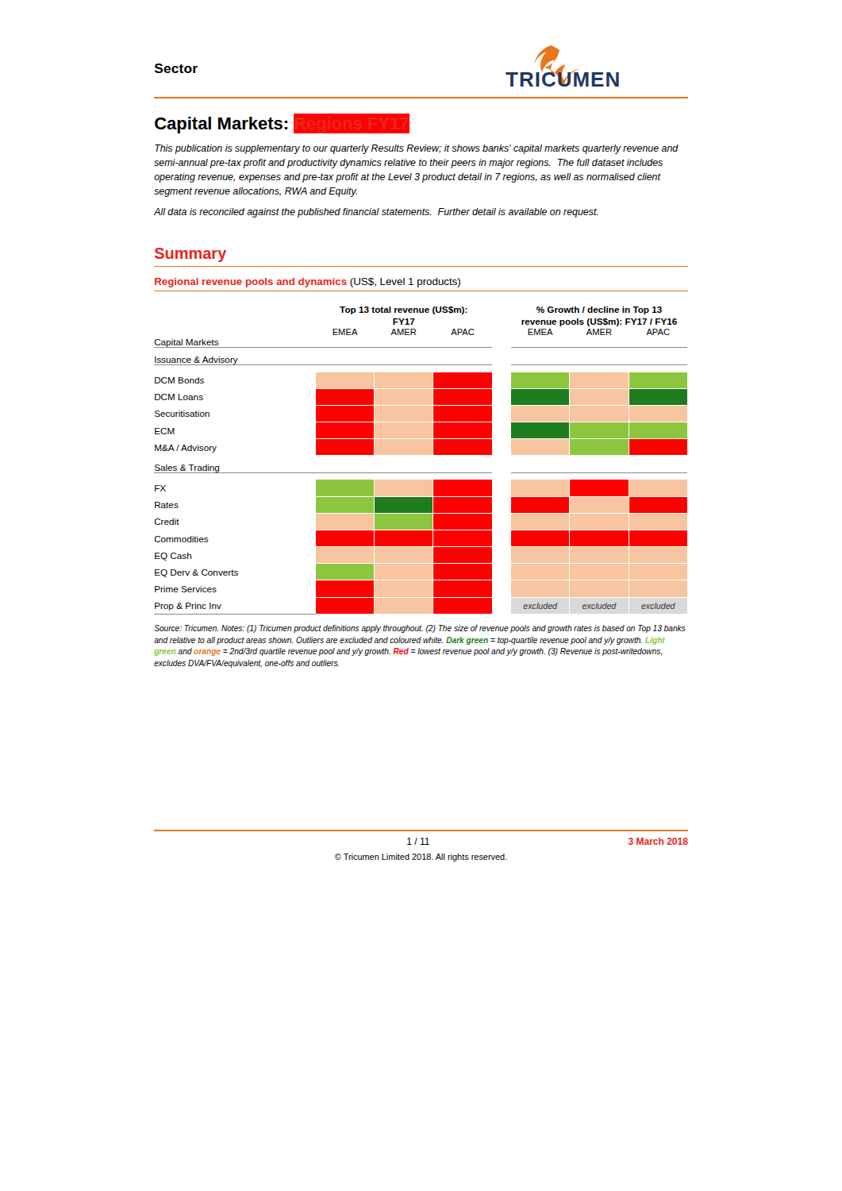Sector
TRICUMEN
.
Capital Markets: Regions FY17
This publication is supplementary to our quarterly Results Review; it shows banks' capital markets quarterly revenue and semi-annual pre-tax profit and productivity dynamics relative to their peers in major regions. The full dataset includes operating revenue, expenses and pre-tax profit at the Level 3 product detail in 7 regions, as well as normalised client segment revenue allocations, RWA and Equity.
All data is reconciled against the published financial statements. Further detail is available on request.
Summary
Regional revenue pools and dynamics (US$, Level 1 products)
| | Top 13 total revenue (US$m): FY17 | | % Growth / decline in Top 13 revenue pools (US$m): FY17 / FY16 |
| | EMEA | AMER | APAC | | EMEA | AMER | APAC |
| Capital Markets | | | |
| Issuance & Advisory | | | |
| DCM Bonds | | | | | | | |
| DCM Loans | | | | | | | |
| Securitisation | | | | | | | |
| ECM | | | | | | | |
| M&A / Advisory | | | | | | | |
| Sales & Trading | | | |
| FX | | | | | | | |
| Rates | | | | | | | |
| Credit | | | | | | | |
| Commodities | | | | | | | |
| EQ Cash | | | | | | | |
| EQ Derv & Converts | | | | | | | |
| Prime Services | | | | | | | |
| Prop & Princ Inv | | | | | excluded | excluded | excluded |
Source: Tricumen. Notes: (1) Tricumen product definitions apply throughout. (2) The size of revenue pools and growth rates is based on Top 13 banks and relative to all product areas shown. Outliers are excluded and coloured white. Dark green = top-quartile revenue pool and y/y growth. Light green and orange = 2nd/3rd quartile revenue pool and y/y growth. Red = lowest revenue pool and y/y growth. (3) Revenue is post-writedowns, excludes DVA/FVA/equivalent, one-offs and outliers.
1 / 11
3 March 2018
© Tricumen Limited 2018. All rights reserved.